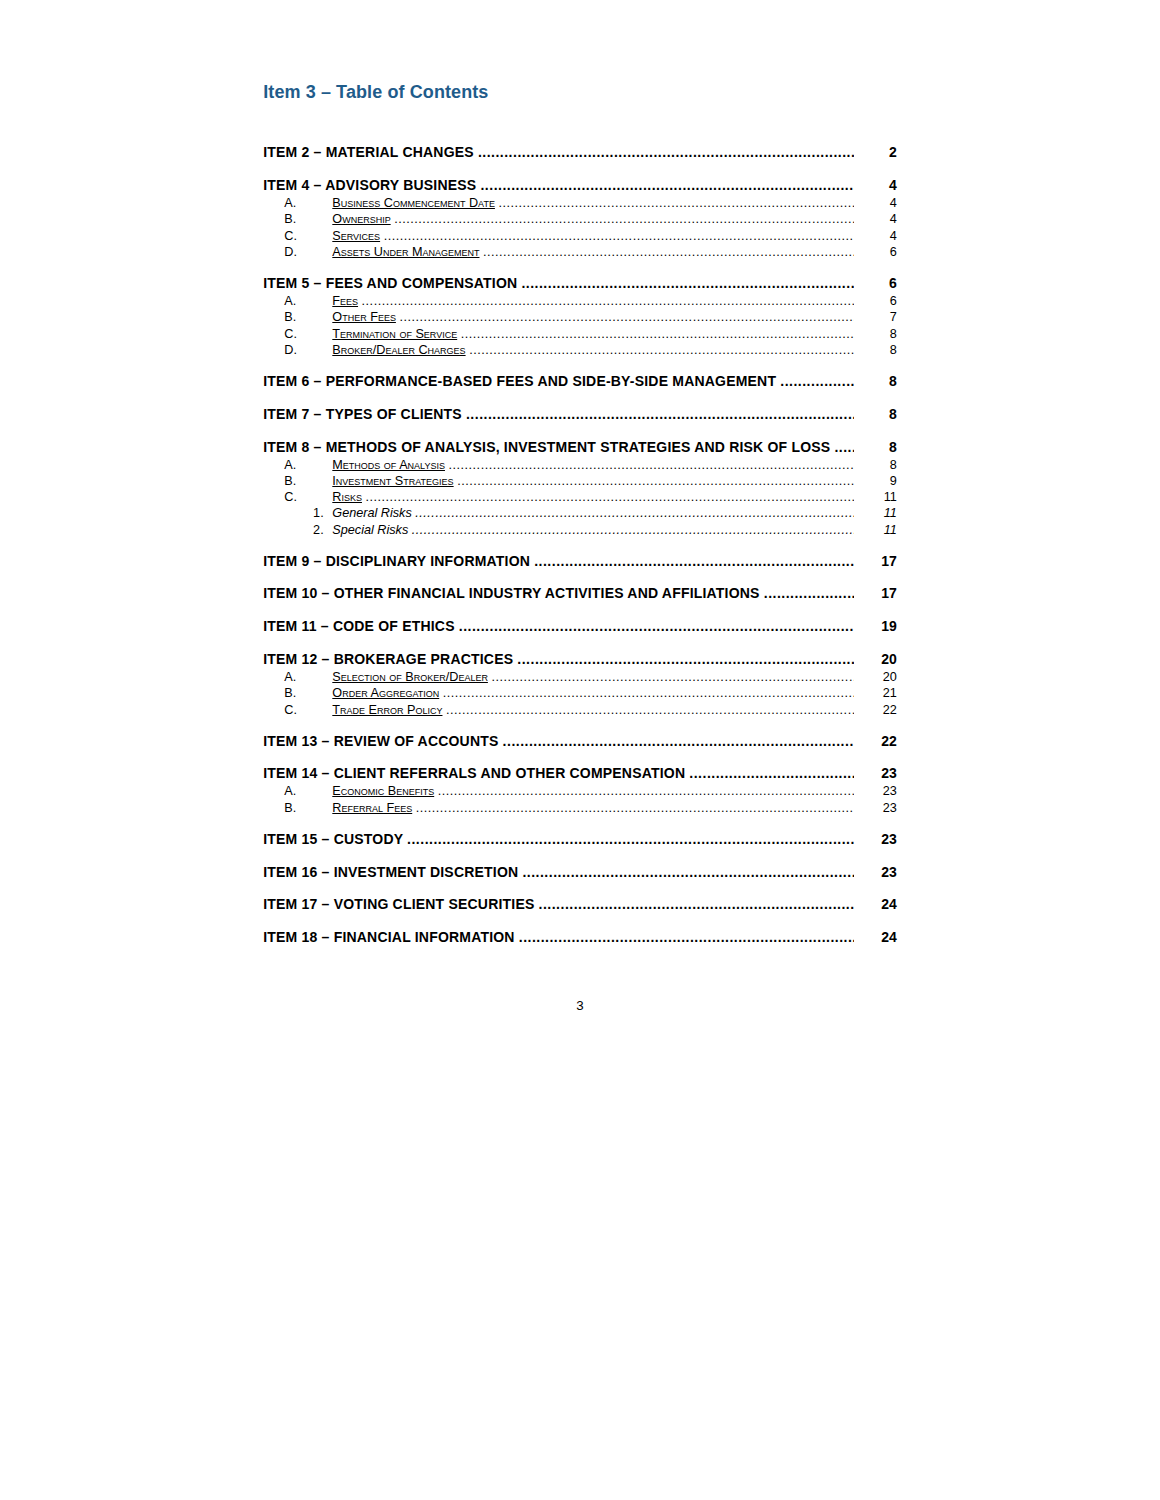Item 3 – Table of Contents
| ITEM 2 – MATERIAL CHANGES ......................................................................................................................... | 2 |
| ITEM 4 – ADVISORY BUSINESS ........................................................................................................................... | 4 |
| A. | Business Commencement Date ......................................................................................................................................... | 4 |
| B. | Ownership ............................................................................................................................................................................. | 4 |
| C. | Services .................................................................................................................................................................................. | 4 |
| D. | Assets Under Management ................................................................................................................................................. | 6 |
| ITEM 5 – FEES AND COMPENSATION ................................................................................................................. | 6 |
| A. | Fees ......................................................................................................................................................................................... | 6 |
| B. | Other Fees ........................................................................................................................................................................... | 7 |
| C. | Termination of Service ............................................................................................................................................................. | 8 |
| D. | Broker/Dealer Charges ......................................................................................................................................................... | 8 |
| ITEM 6 – PERFORMANCE-BASED FEES AND SIDE-BY-SIDE MANAGEMENT .................................................... | 8 |
| ITEM 7 – TYPES OF CLIENTS .............................................................................................................................. | 8 |
| ITEM 8 – METHODS OF ANALYSIS, INVESTMENT STRATEGIES AND RISK OF LOSS ....................................... | 8 |
| A. | Methods of Analysis ................................................................................................................................................................. | 8 |
| B. | Investment Strategies .............................................................................................................................................................. | 9 |
| C. | Risks ....................................................................................................................................................................................... | 11 |
| 1. | General Risks ................................................................................................................................................................. | 11 |
| 2. | Special Risks .................................................................................................................................................................. | 11 |
| ITEM 9 – DISCIPLINARY INFORMATION ............................................................................................................ | 17 |
| ITEM 10 – OTHER FINANCIAL INDUSTRY ACTIVITIES AND AFFILIATIONS .................................................... | 17 |
| ITEM 11 – CODE OF ETHICS ............................................................................................................................... | 19 |
| ITEM 12 – BROKERAGE PRACTICES .................................................................................................................... | 20 |
| A. | Selection of Broker/Dealer ................................................................................................................................................. | 20 |
| B. | Order Aggregation ................................................................................................................................................................... | 21 |
| C. | Trade Error Policy ..................................................................................................................................................................... | 22 |
| ITEM 13 – REVIEW OF ACCOUNTS ..................................................................................................................... | 22 |
| ITEM 14 – CLIENT REFERRALS AND OTHER COMPENSATION ....................................................................... | 23 |
| A. | Economic Benefits .................................................................................................................................................................... | 23 |
| B. | Referral Fees ......................................................................................................................................................................... | 23 |
| ITEM 15 – CUSTODY .............................................................................................................................................. | 23 |
| ITEM 16 – INVESTMENT DISCRETION .................................................................................................................. | 23 |
| ITEM 17 – VOTING CLIENT SECURITIES ................................................................................................................ | 24 |
| ITEM 18 – FINANCIAL INFORMATION ................................................................................................................. | 24 |
3